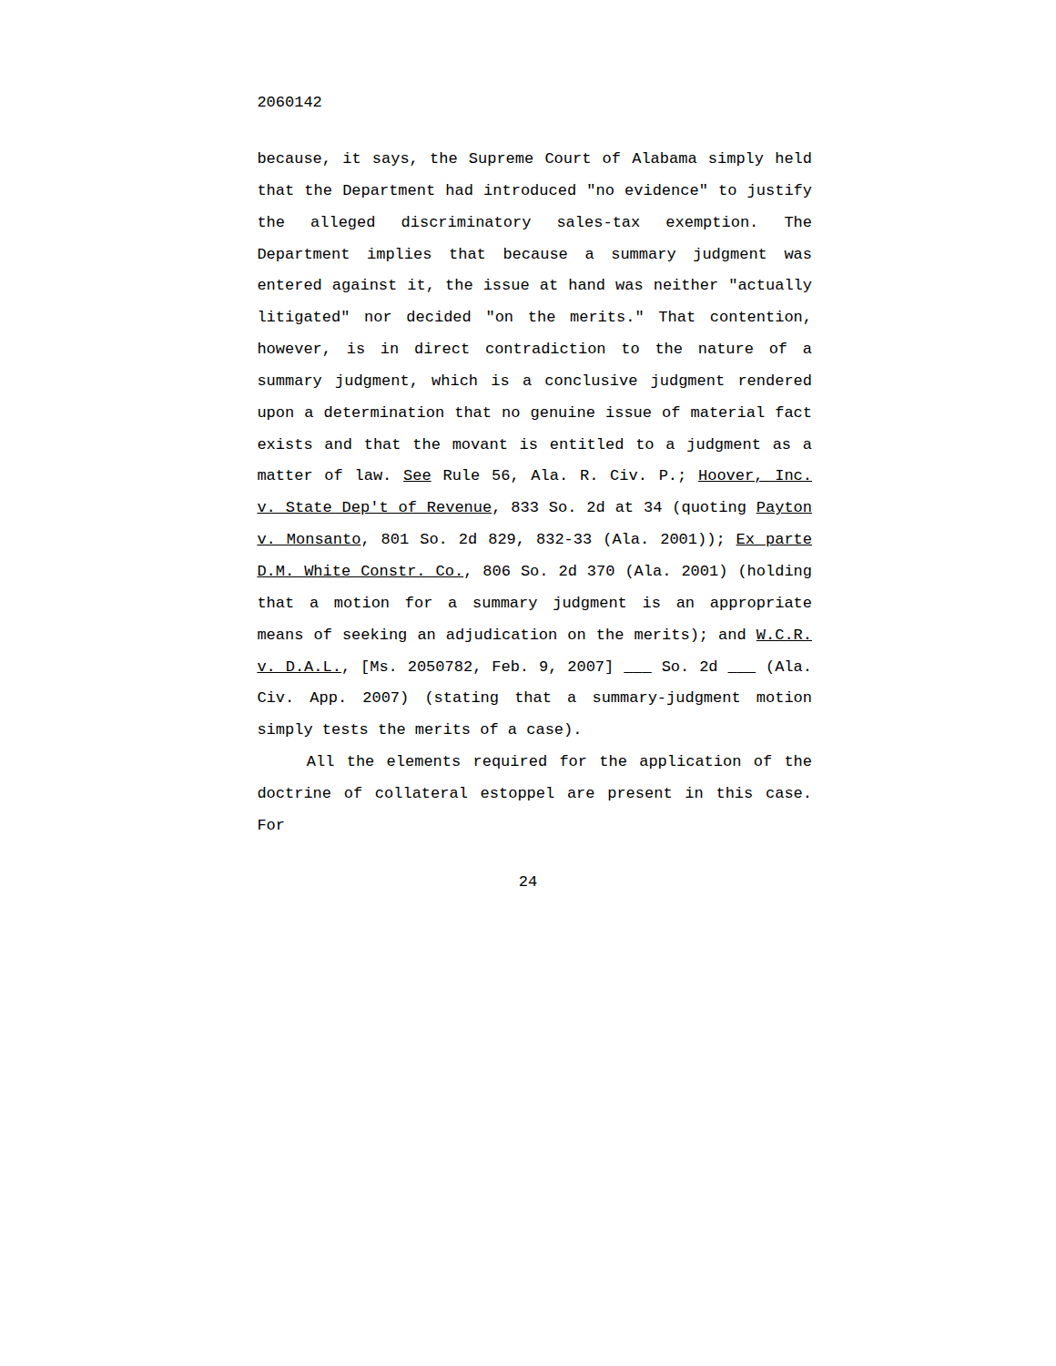2060142
because, it says, the Supreme Court of Alabama simply held that the Department had introduced "no evidence" to justify the alleged discriminatory sales-tax exemption. The Department implies that because a summary judgment was entered against it, the issue at hand was neither "actually litigated" nor decided "on the merits." That contention, however, is in direct contradiction to the nature of a summary judgment, which is a conclusive judgment rendered upon a determination that no genuine issue of material fact exists and that the movant is entitled to a judgment as a matter of law. See Rule 56, Ala. R. Civ. P.; Hoover, Inc. v. State Dep't of Revenue, 833 So. 2d at 34 (quoting Payton v. Monsanto, 801 So. 2d 829, 832-33 (Ala. 2001)); Ex parte D.M. White Constr. Co., 806 So. 2d 370 (Ala. 2001) (holding that a motion for a summary judgment is an appropriate means of seeking an adjudication on the merits); and W.C.R. v. D.A.L., [Ms. 2050782, Feb. 9, 2007] ___ So. 2d ___ (Ala. Civ. App. 2007) (stating that a summary-judgment motion simply tests the merits of a case).
All the elements required for the application of the doctrine of collateral estoppel are present in this case. For
24